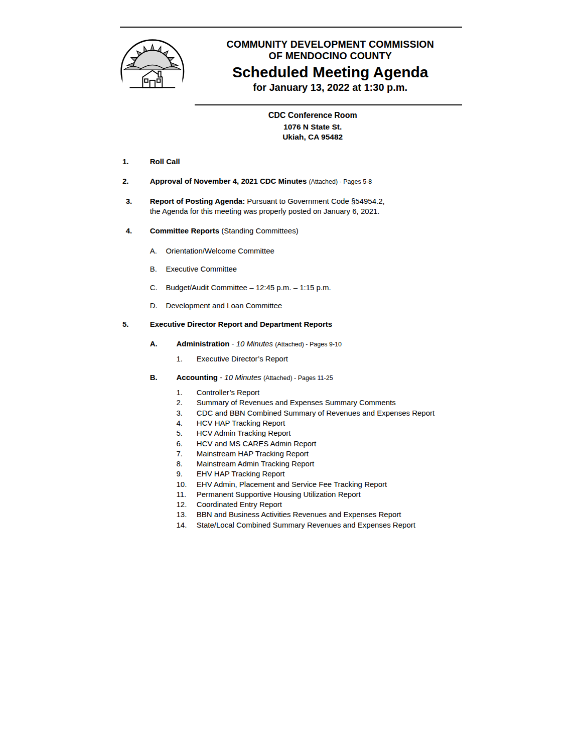COMMUNITY DEVELOPMENT COMMISSION
OF MENDOCINO COUNTY
Scheduled Meeting Agenda
for January 13, 2022 at 1:30 p.m.
CDC Conference Room
1076 N State St.
Ukiah, CA 95482
1.
Roll Call
2.
Approval of November 4, 2021 CDC Minutes (Attached) - Pages 5-8
3.
Report of Posting Agenda: Pursuant to Government Code §54954.2,
the Agenda for this meeting was properly posted on January 6, 2021.
4.
Committee Reports (Standing Committees)
A.
Orientation/Welcome Committee
B.
Executive Committee
C.
Budget/Audit Committee – 12:45 p.m. – 1:15 p.m.
D.
Development and Loan Committee
5.
Executive Director Report and Department Reports
A.
Administration - 10 Minutes (Attached) - Pages 9-10
1.
Executive Director’s Report
B.
Accounting - 10 Minutes (Attached) - Pages 11-25
1.
Controller’s Report
2.
Summary of Revenues and Expenses Summary Comments
3.
CDC and BBN Combined Summary of Revenues and Expenses Report
4.
HCV HAP Tracking Report
5.
HCV Admin Tracking Report
6.
HCV and MS CARES Admin Report
7.
Mainstream HAP Tracking Report
8.
Mainstream Admin Tracking Report
9.
EHV HAP Tracking Report
10.
EHV Admin, Placement and Service Fee Tracking Report
11.
Permanent Supportive Housing Utilization Report
12.
Coordinated Entry Report
13.
BBN and Business Activities Revenues and Expenses Report
14.
State/Local Combined Summary Revenues and Expenses Report